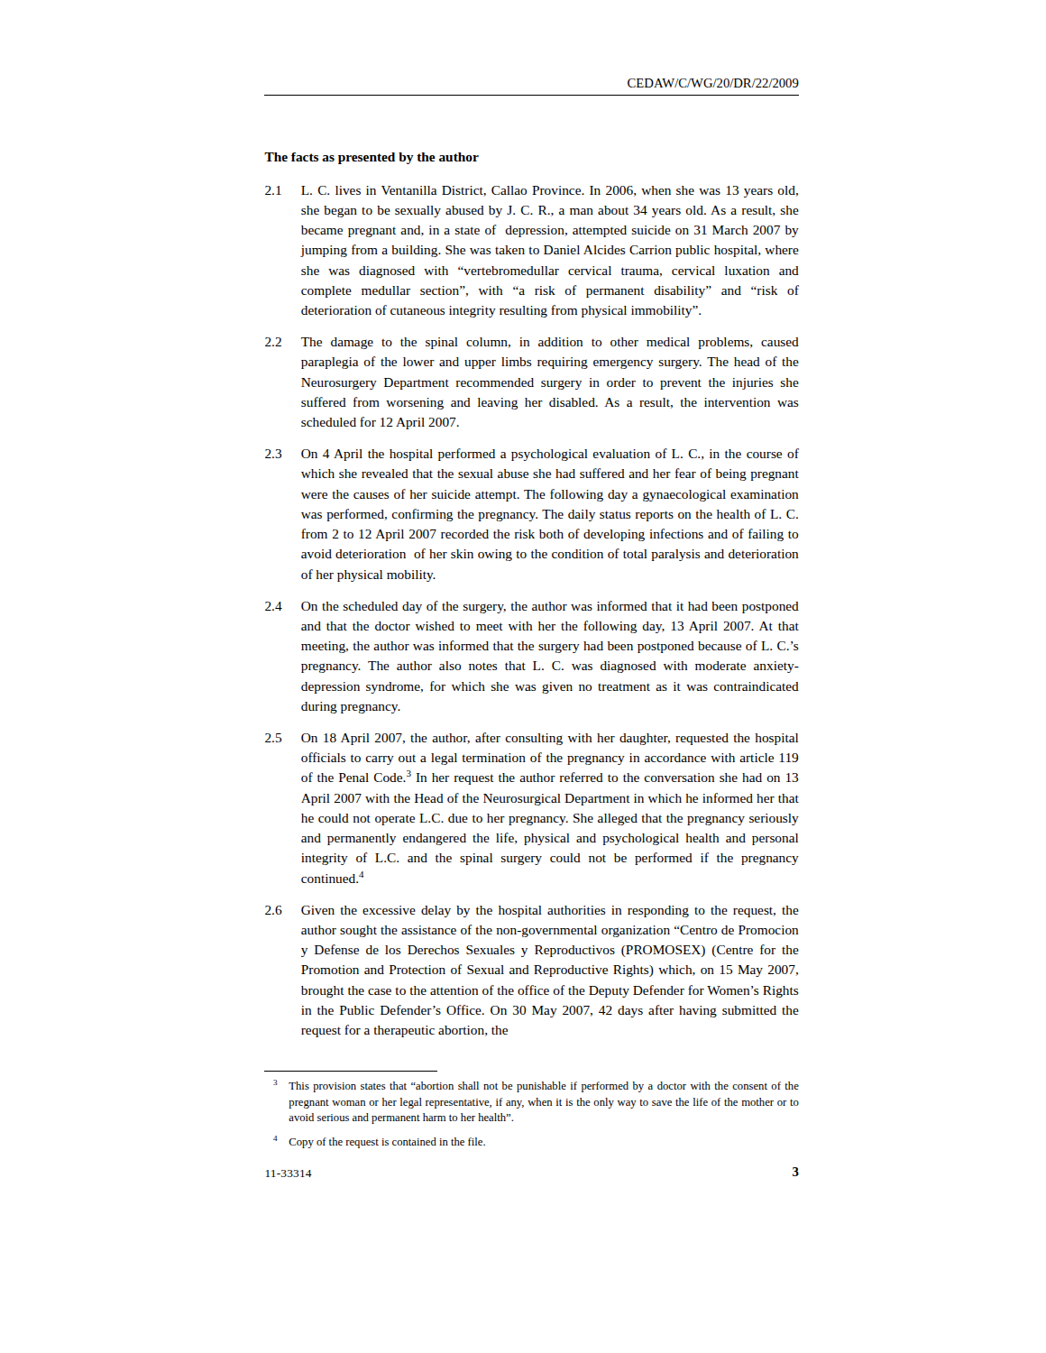CEDAW/C/WG/20/DR/22/2009
The facts as presented by the author
2.1 L. C. lives in Ventanilla District, Callao Province. In 2006, when she was 13 years old, she began to be sexually abused by J. C. R., a man about 34 years old. As a result, she became pregnant and, in a state of depression, attempted suicide on 31 March 2007 by jumping from a building. She was taken to Daniel Alcides Carrion public hospital, where she was diagnosed with “vertebromedullar cervical trauma, cervical luxation and complete medullar section”, with “a risk of permanent disability” and “risk of deterioration of cutaneous integrity resulting from physical immobility”.
2.2 The damage to the spinal column, in addition to other medical problems, caused paraplegia of the lower and upper limbs requiring emergency surgery. The head of the Neurosurgery Department recommended surgery in order to prevent the injuries she suffered from worsening and leaving her disabled. As a result, the intervention was scheduled for 12 April 2007.
2.3 On 4 April the hospital performed a psychological evaluation of L. C., in the course of which she revealed that the sexual abuse she had suffered and her fear of being pregnant were the causes of her suicide attempt. The following day a gynaecological examination was performed, confirming the pregnancy. The daily status reports on the health of L. C. from 2 to 12 April 2007 recorded the risk both of developing infections and of failing to avoid deterioration of her skin owing to the condition of total paralysis and deterioration of her physical mobility.
2.4 On the scheduled day of the surgery, the author was informed that it had been postponed and that the doctor wished to meet with her the following day, 13 April 2007. At that meeting, the author was informed that the surgery had been postponed because of L. C.’s pregnancy. The author also notes that L. C. was diagnosed with moderate anxiety-depression syndrome, for which she was given no treatment as it was contraindicated during pregnancy.
2.5 On 18 April 2007, the author, after consulting with her daughter, requested the hospital officials to carry out a legal termination of the pregnancy in accordance with article 119 of the Penal Code.3 In her request the author referred to the conversation she had on 13 April 2007 with the Head of the Neurosurgical Department in which he informed her that he could not operate L.C. due to her pregnancy. She alleged that the pregnancy seriously and permanently endangered the life, physical and psychological health and personal integrity of L.C. and the spinal surgery could not be performed if the pregnancy continued.4
2.6 Given the excessive delay by the hospital authorities in responding to the request, the author sought the assistance of the non-governmental organization “Centro de Promocion y Defense de los Derechos Sexuales y Reproductivos (PROMOSEX) (Centre for the Promotion and Protection of Sexual and Reproductive Rights) which, on 15 May 2007, brought the case to the attention of the office of the Deputy Defender for Women’s Rights in the Public Defender’s Office. On 30 May 2007, 42 days after having submitted the request for a therapeutic abortion, the
3 This provision states that “abortion shall not be punishable if performed by a doctor with the consent of the pregnant woman or her legal representative, if any, when it is the only way to save the life of the mother or to avoid serious and permanent harm to her health”.
4 Copy of the request is contained in the file.
11-33314 3